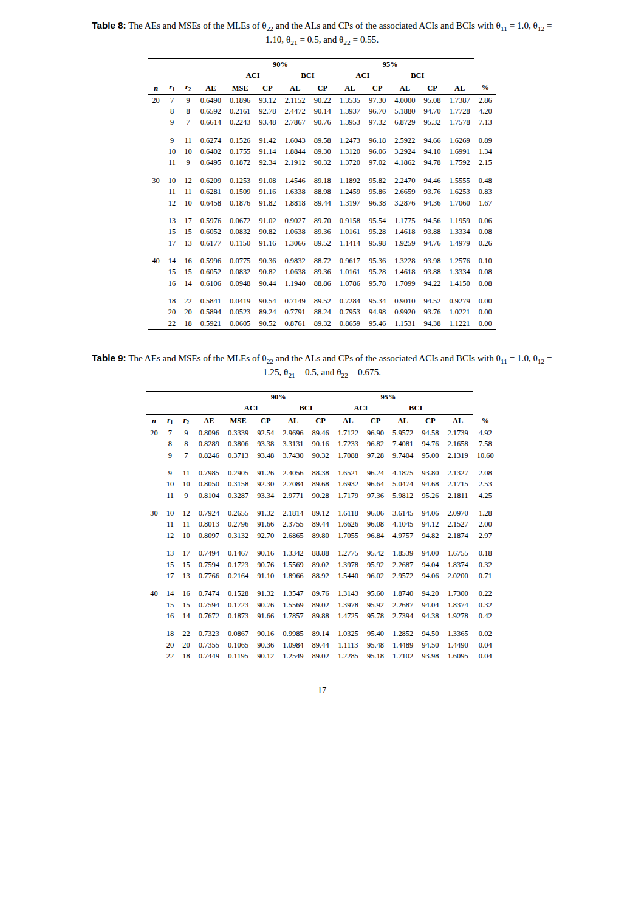Table 8: The AEs and MSEs of the MLEs of θ22 and the ALs and CPs of the associated ACIs and BCIs with θ11 = 1.0, θ12 = 1.10, θ21 = 0.5, and θ22 = 0.55.
| | 90% | 95% | |
| --- | --- | --- | --- |
| | ACI | BCI | ACI | BCI | |
| n | r 1 | r 2 | AE | MSE | CP | AL | CP | AL | CP | AL | CP | AL | % |
| 20 | 7 | 9 | 0.6490 | 0.1896 | 93.12 | 2.1152 | 90.22 | 1.3535 | 97.30 | 4.0000 | 95.08 | 1.7387 | 2.86 |
| | 8 | 8 | 0.6592 | 0.2161 | 92.78 | 2.4472 | 90.14 | 1.3937 | 96.70 | 5.1880 | 94.70 | 1.7728 | 4.20 |
| | 9 | 7 | 0.6614 | 0.2243 | 93.48 | 2.7867 | 90.76 | 1.3953 | 97.32 | 6.8729 | 95.32 | 1.7578 | 7.13 |
| | 9 | 11 | 0.6274 | 0.1526 | 91.42 | 1.6043 | 89.58 | 1.2473 | 96.18 | 2.5922 | 94.66 | 1.6269 | 0.89 |
| | 10 | 10 | 0.6402 | 0.1755 | 91.14 | 1.8844 | 89.30 | 1.3120 | 96.06 | 3.2924 | 94.10 | 1.6991 | 1.34 |
| | 11 | 9 | 0.6495 | 0.1872 | 92.34 | 2.1912 | 90.32 | 1.3720 | 97.02 | 4.1862 | 94.78 | 1.7592 | 2.15 |
| 30 | 10 | 12 | 0.6209 | 0.1253 | 91.08 | 1.4546 | 89.18 | 1.1892 | 95.82 | 2.2470 | 94.46 | 1.5555 | 0.48 |
| | 11 | 11 | 0.6281 | 0.1509 | 91.16 | 1.6338 | 88.98 | 1.2459 | 95.86 | 2.6659 | 93.76 | 1.6253 | 0.83 |
| | 12 | 10 | 0.6458 | 0.1876 | 91.82 | 1.8818 | 89.44 | 1.3197 | 96.38 | 3.2876 | 94.36 | 1.7060 | 1.67 |
| | 13 | 17 | 0.5976 | 0.0672 | 91.02 | 0.9027 | 89.70 | 0.9158 | 95.54 | 1.1775 | 94.56 | 1.1959 | 0.06 |
| | 15 | 15 | 0.6052 | 0.0832 | 90.82 | 1.0638 | 89.36 | 1.0161 | 95.28 | 1.4618 | 93.88 | 1.3334 | 0.08 |
| | 17 | 13 | 0.6177 | 0.1150 | 91.16 | 1.3066 | 89.52 | 1.1414 | 95.98 | 1.9259 | 94.76 | 1.4979 | 0.26 |
| 40 | 14 | 16 | 0.5996 | 0.0775 | 90.36 | 0.9832 | 88.72 | 0.9617 | 95.36 | 1.3228 | 93.98 | 1.2576 | 0.10 |
| | 15 | 15 | 0.6052 | 0.0832 | 90.82 | 1.0638 | 89.36 | 1.0161 | 95.28 | 1.4618 | 93.88 | 1.3334 | 0.08 |
| | 16 | 14 | 0.6106 | 0.0948 | 90.44 | 1.1940 | 88.86 | 1.0786 | 95.78 | 1.7099 | 94.22 | 1.4150 | 0.08 |
| | 18 | 22 | 0.5841 | 0.0419 | 90.54 | 0.7149 | 89.52 | 0.7284 | 95.34 | 0.9010 | 94.52 | 0.9279 | 0.00 |
| | 20 | 20 | 0.5894 | 0.0523 | 89.24 | 0.7791 | 88.24 | 0.7953 | 94.98 | 0.9920 | 93.76 | 1.0221 | 0.00 |
| | 22 | 18 | 0.5921 | 0.0605 | 90.52 | 0.8761 | 89.32 | 0.8659 | 95.46 | 1.1531 | 94.38 | 1.1221 | 0.00 |
Table 9: The AEs and MSEs of the MLEs of θ22 and the ALs and CPs of the associated ACIs and BCIs with θ11 = 1.0, θ12 = 1.25, θ21 = 0.5, and θ22 = 0.675.
| | 90% | 95% | |
| --- | --- | --- | --- |
| | ACI | BCI | ACI | BCI | |
| n | r 1 | r 2 | AE | MSE | CP | AL | CP | AL | CP | AL | CP | AL | % |
| 20 | 7 | 9 | 0.8096 | 0.3339 | 92.54 | 2.9696 | 89.46 | 1.7122 | 96.90 | 5.9572 | 94.58 | 2.1739 | 4.92 |
| | 8 | 8 | 0.8289 | 0.3806 | 93.38 | 3.3131 | 90.16 | 1.7233 | 96.82 | 7.4081 | 94.76 | 2.1658 | 7.58 |
| | 9 | 7 | 0.8246 | 0.3713 | 93.48 | 3.7430 | 90.32 | 1.7088 | 97.28 | 9.7404 | 95.00 | 2.1319 | 10.60 |
| | 9 | 11 | 0.7985 | 0.2905 | 91.26 | 2.4056 | 88.38 | 1.6521 | 96.24 | 4.1875 | 93.80 | 2.1327 | 2.08 |
| | 10 | 10 | 0.8050 | 0.3158 | 92.30 | 2.7084 | 89.68 | 1.6932 | 96.64 | 5.0474 | 94.68 | 2.1715 | 2.53 |
| | 11 | 9 | 0.8104 | 0.3287 | 93.34 | 2.9771 | 90.28 | 1.7179 | 97.36 | 5.9812 | 95.26 | 2.1811 | 4.25 |
| 30 | 10 | 12 | 0.7924 | 0.2655 | 91.32 | 2.1814 | 89.12 | 1.6118 | 96.06 | 3.6145 | 94.06 | 2.0970 | 1.28 |
| | 11 | 11 | 0.8013 | 0.2796 | 91.66 | 2.3755 | 89.44 | 1.6626 | 96.08 | 4.1045 | 94.12 | 2.1527 | 2.00 |
| | 12 | 10 | 0.8097 | 0.3132 | 92.70 | 2.6865 | 89.80 | 1.7055 | 96.84 | 4.9757 | 94.82 | 2.1874 | 2.97 |
| | 13 | 17 | 0.7494 | 0.1467 | 90.16 | 1.3342 | 88.88 | 1.2775 | 95.42 | 1.8539 | 94.00 | 1.6755 | 0.18 |
| | 15 | 15 | 0.7594 | 0.1723 | 90.76 | 1.5569 | 89.02 | 1.3978 | 95.92 | 2.2687 | 94.04 | 1.8374 | 0.32 |
| | 17 | 13 | 0.7766 | 0.2164 | 91.10 | 1.8966 | 88.92 | 1.5440 | 96.02 | 2.9572 | 94.06 | 2.0200 | 0.71 |
| 40 | 14 | 16 | 0.7474 | 0.1528 | 91.32 | 1.3547 | 89.76 | 1.3143 | 95.60 | 1.8740 | 94.20 | 1.7300 | 0.22 |
| | 15 | 15 | 0.7594 | 0.1723 | 90.76 | 1.5569 | 89.02 | 1.3978 | 95.92 | 2.2687 | 94.04 | 1.8374 | 0.32 |
| | 16 | 14 | 0.7672 | 0.1873 | 91.66 | 1.7857 | 89.88 | 1.4725 | 95.78 | 2.7394 | 94.38 | 1.9278 | 0.42 |
| | 18 | 22 | 0.7323 | 0.0867 | 90.16 | 0.9985 | 89.14 | 1.0325 | 95.40 | 1.2852 | 94.50 | 1.3365 | 0.02 |
| | 20 | 20 | 0.7355 | 0.1065 | 90.36 | 1.0984 | 89.44 | 1.1113 | 95.48 | 1.4489 | 94.50 | 1.4490 | 0.04 |
| | 22 | 18 | 0.7449 | 0.1195 | 90.12 | 1.2549 | 89.02 | 1.2285 | 95.18 | 1.7102 | 93.98 | 1.6095 | 0.04 |
17